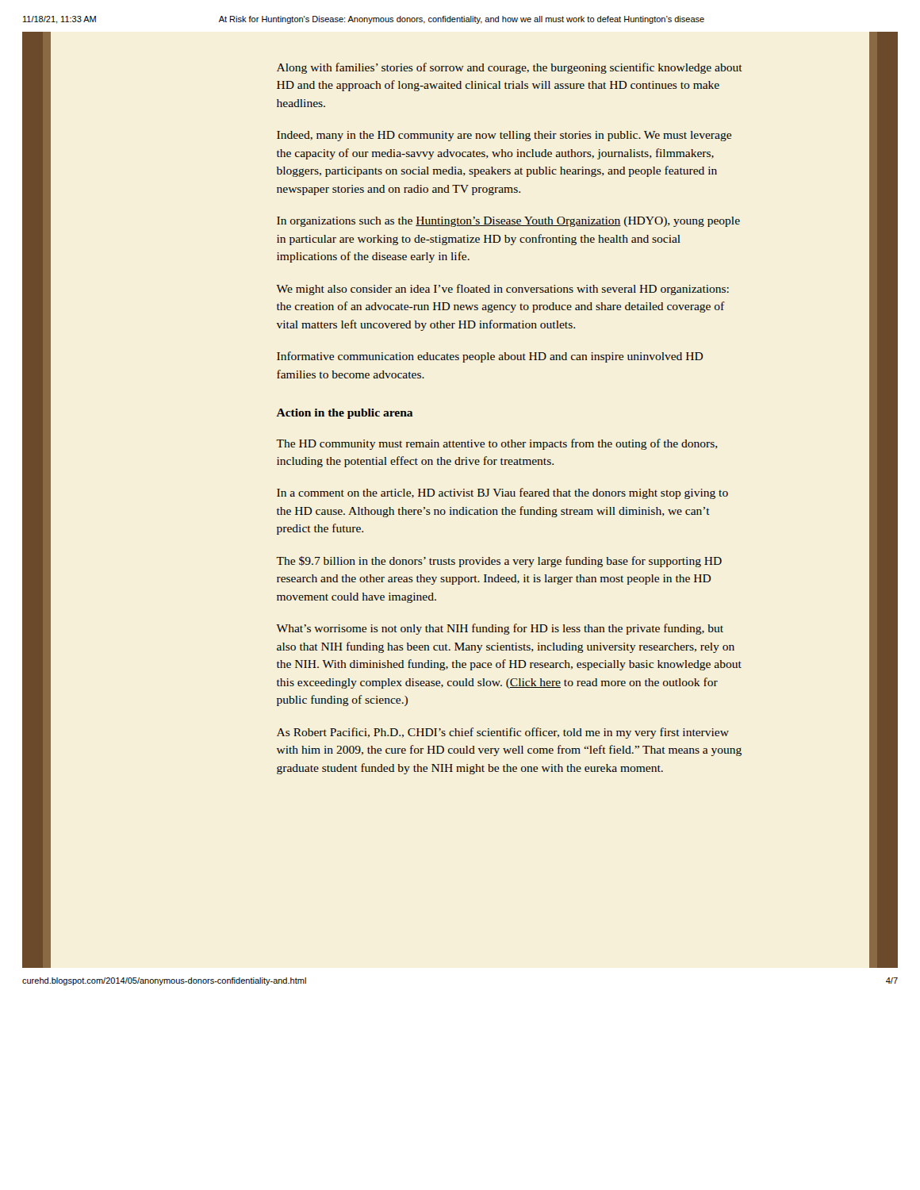11/18/21, 11:33 AM
At Risk for Huntington's Disease: Anonymous donors, confidentiality, and how we all must work to defeat Huntington’s disease
Along with families’ stories of sorrow and courage, the burgeoning scientific knowledge about HD and the approach of long-awaited clinical trials will assure that HD continues to make headlines.
Indeed, many in the HD community are now telling their stories in public. We must leverage the capacity of our media-savvy advocates, who include authors, journalists, filmmakers, bloggers, participants on social media, speakers at public hearings, and people featured in newspaper stories and on radio and TV programs.
In organizations such as the Huntington’s Disease Youth Organization (HDYO), young people in particular are working to de-stigmatize HD by confronting the health and social implications of the disease early in life.
We might also consider an idea I’ve floated in conversations with several HD organizations: the creation of an advocate-run HD news agency to produce and share detailed coverage of vital matters left uncovered by other HD information outlets.
Informative communication educates people about HD and can inspire uninvolved HD families to become advocates.
Action in the public arena
The HD community must remain attentive to other impacts from the outing of the donors, including the potential effect on the drive for treatments.
In a comment on the article, HD activist BJ Viau feared that the donors might stop giving to the HD cause. Although there’s no indication the funding stream will diminish, we can’t predict the future.
The $9.7 billion in the donors’ trusts provides a very large funding base for supporting HD research and the other areas they support. Indeed, it is larger than most people in the HD movement could have imagined.
What’s worrisome is not only that NIH funding for HD is less than the private funding, but also that NIH funding has been cut. Many scientists, including university researchers, rely on the NIH. With diminished funding, the pace of HD research, especially basic knowledge about this exceedingly complex disease, could slow. (Click here to read more on the outlook for public funding of science.)
As Robert Pacifici, Ph.D., CHDI’s chief scientific officer, told me in my very first interview with him in 2009, the cure for HD could very well come from “left field.” That means a young graduate student funded by the NIH might be the one with the eureka moment.
curehd.blogspot.com/2014/05/anonymous-donors-confidentiality-and.html
4/7